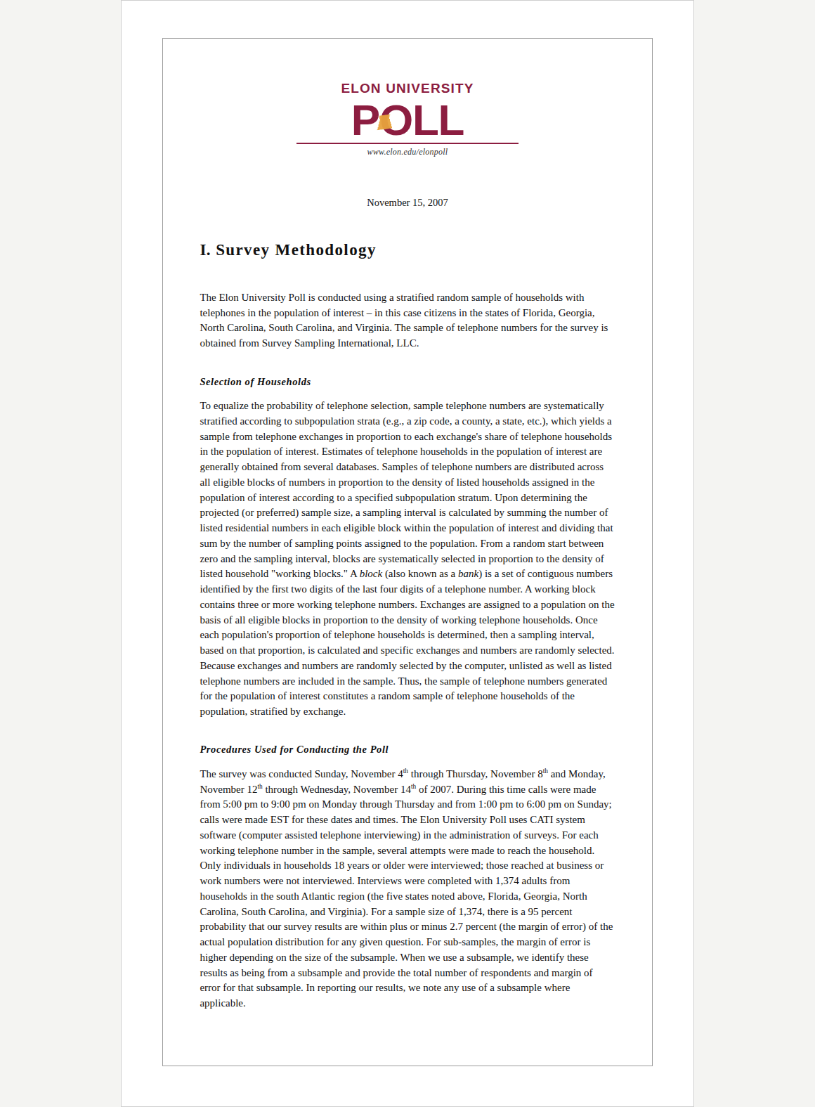ELON UNIVERSITY
POLL
www.elon.edu/elonpoll
November 15, 2007
I. Survey Methodology
The Elon University Poll is conducted using a stratified random sample of households with telephones in the population of interest – in this case citizens in the states of Florida, Georgia, North Carolina, South Carolina, and Virginia. The sample of telephone numbers for the survey is obtained from Survey Sampling International, LLC.
Selection of Households
To equalize the probability of telephone selection, sample telephone numbers are systematically stratified according to subpopulation strata (e.g., a zip code, a county, a state, etc.), which yields a sample from telephone exchanges in proportion to each exchange's share of telephone households in the population of interest. Estimates of telephone households in the population of interest are generally obtained from several databases. Samples of telephone numbers are distributed across all eligible blocks of numbers in proportion to the density of listed households assigned in the population of interest according to a specified subpopulation stratum. Upon determining the projected (or preferred) sample size, a sampling interval is calculated by summing the number of listed residential numbers in each eligible block within the population of interest and dividing that sum by the number of sampling points assigned to the population. From a random start between zero and the sampling interval, blocks are systematically selected in proportion to the density of listed household "working blocks." A block (also known as a bank) is a set of contiguous numbers identified by the first two digits of the last four digits of a telephone number. A working block contains three or more working telephone numbers. Exchanges are assigned to a population on the basis of all eligible blocks in proportion to the density of working telephone households. Once each population's proportion of telephone households is determined, then a sampling interval, based on that proportion, is calculated and specific exchanges and numbers are randomly selected. Because exchanges and numbers are randomly selected by the computer, unlisted as well as listed telephone numbers are included in the sample. Thus, the sample of telephone numbers generated for the population of interest constitutes a random sample of telephone households of the population, stratified by exchange.
Procedures Used for Conducting the Poll
The survey was conducted Sunday, November 4th through Thursday, November 8th and Monday, November 12th through Wednesday, November 14th of 2007. During this time calls were made from 5:00 pm to 9:00 pm on Monday through Thursday and from 1:00 pm to 6:00 pm on Sunday; calls were made EST for these dates and times. The Elon University Poll uses CATI system software (computer assisted telephone interviewing) in the administration of surveys. For each working telephone number in the sample, several attempts were made to reach the household. Only individuals in households 18 years or older were interviewed; those reached at business or work numbers were not interviewed. Interviews were completed with 1,374 adults from households in the south Atlantic region (the five states noted above, Florida, Georgia, North Carolina, South Carolina, and Virginia). For a sample size of 1,374, there is a 95 percent probability that our survey results are within plus or minus 2.7 percent (the margin of error) of the actual population distribution for any given question. For sub-samples, the margin of error is higher depending on the size of the subsample. When we use a subsample, we identify these results as being from a subsample and provide the total number of respondents and margin of error for that subsample. In reporting our results, we note any use of a subsample where applicable.